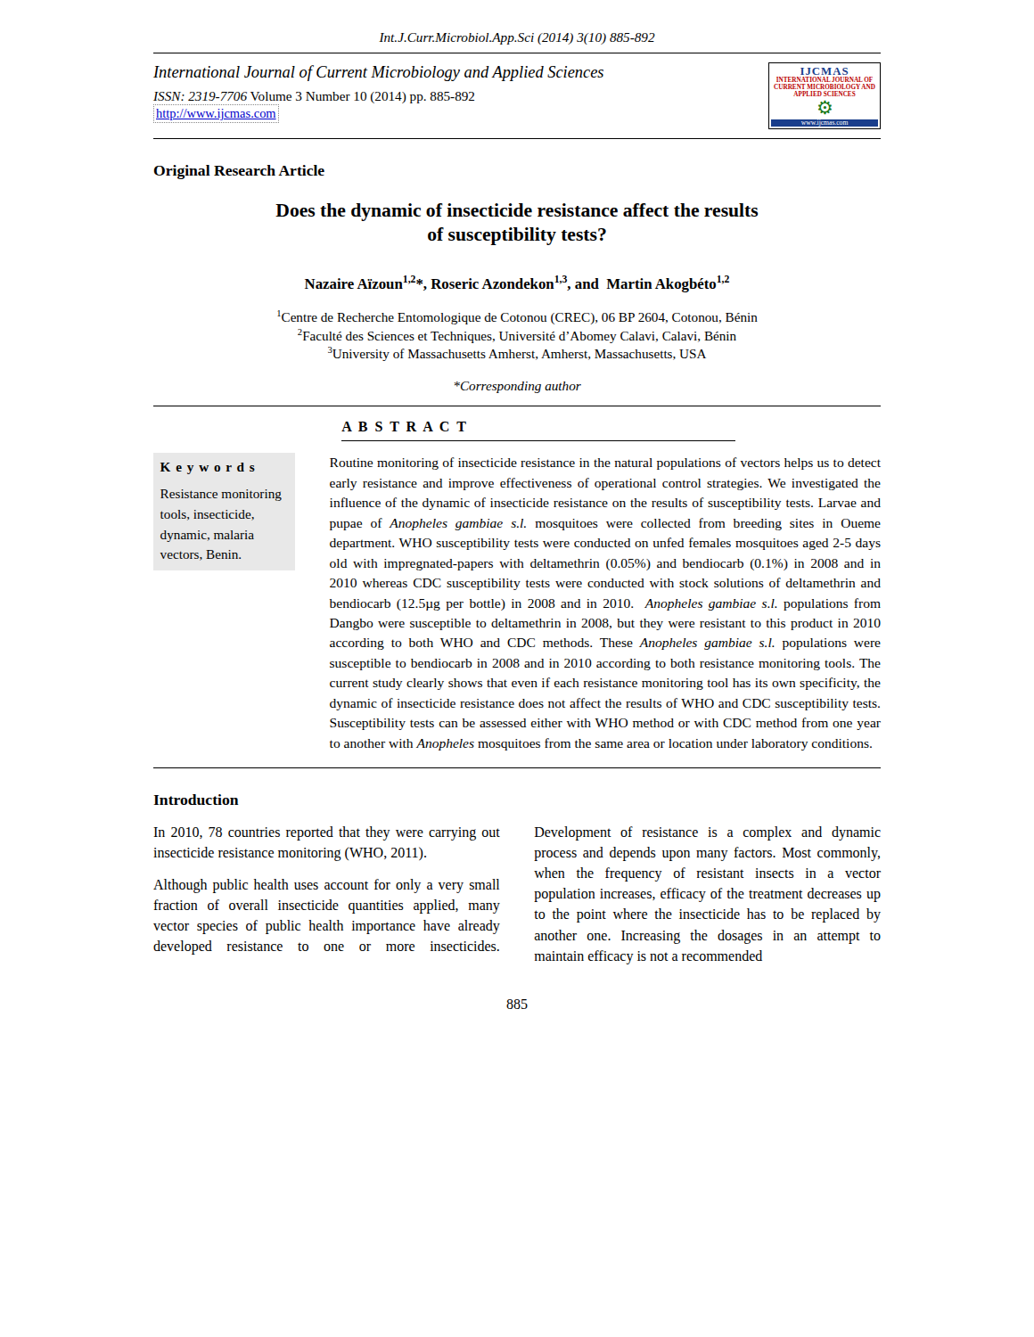Int.J.Curr.Microbiol.App.Sci (2014) 3(10) 885-892
International Journal of Current Microbiology and Applied Sciences
ISSN: 2319-7706 Volume 3 Number 10 (2014) pp. 885-892
http://www.ijcmas.com
IJCMAS
INTERNATIONAL JOURNAL OF CURRENT MICROBIOLOGY AND APPLIED SCIENCES
⚙
www.ijcmas.com
Original Research Article
Does the dynamic of insecticide resistance affect the results
of susceptibility tests?
Nazaire Aïzoun1,2*, Roseric Azondekon1,3, and Martin Akogbéto1,2
1Centre de Recherche Entomologique de Cotonou (CREC), 06 BP 2604, Cotonou, Bénin
2Faculté des Sciences et Techniques, Université d’Abomey Calavi, Calavi, Bénin
3University of Massachusetts Amherst, Amherst, Massachusetts, USA
*Corresponding author
A B S T R A C T
K e y w o r d s
Resistance monitoring tools, insecticide, dynamic, malaria vectors, Benin.
Routine monitoring of insecticide resistance in the natural populations of vectors helps us to detect early resistance and improve effectiveness of operational control strategies. We investigated the influence of the dynamic of insecticide resistance on the results of susceptibility tests. Larvae and pupae of Anopheles gambiae s.l. mosquitoes were collected from breeding sites in Oueme department. WHO susceptibility tests were conducted on unfed females mosquitoes aged 2-5 days old with impregnated-papers with deltamethrin (0.05%) and bendiocarb (0.1%) in 2008 and in 2010 whereas CDC susceptibility tests were conducted with stock solutions of deltamethrin and bendiocarb (12.5µg per bottle) in 2008 and in 2010. Anopheles gambiae s.l. populations from Dangbo were susceptible to deltamethrin in 2008, but they were resistant to this product in 2010 according to both WHO and CDC methods. These Anopheles gambiae s.l. populations were susceptible to bendiocarb in 2008 and in 2010 according to both resistance monitoring tools. The current study clearly shows that even if each resistance monitoring tool has its own specificity, the dynamic of insecticide resistance does not affect the results of WHO and CDC susceptibility tests. Susceptibility tests can be assessed either with WHO method or with CDC method from one year to another with Anopheles mosquitoes from the same area or location under laboratory conditions.
Introduction
In 2010, 78 countries reported that they were carrying out insecticide resistance monitoring (WHO, 2011).
Although public health uses account for only a very small fraction of overall insecticide quantities applied, many vector species of public health importance have already developed resistance to one or more insecticides. Development of resistance is a complex and dynamic process and depends upon many factors. Most commonly, when the frequency of resistant insects in a vector population increases, efficacy of the treatment decreases up to the point where the insecticide has to be replaced by another one. Increasing the dosages in an attempt to maintain efficacy is not a recommended
885